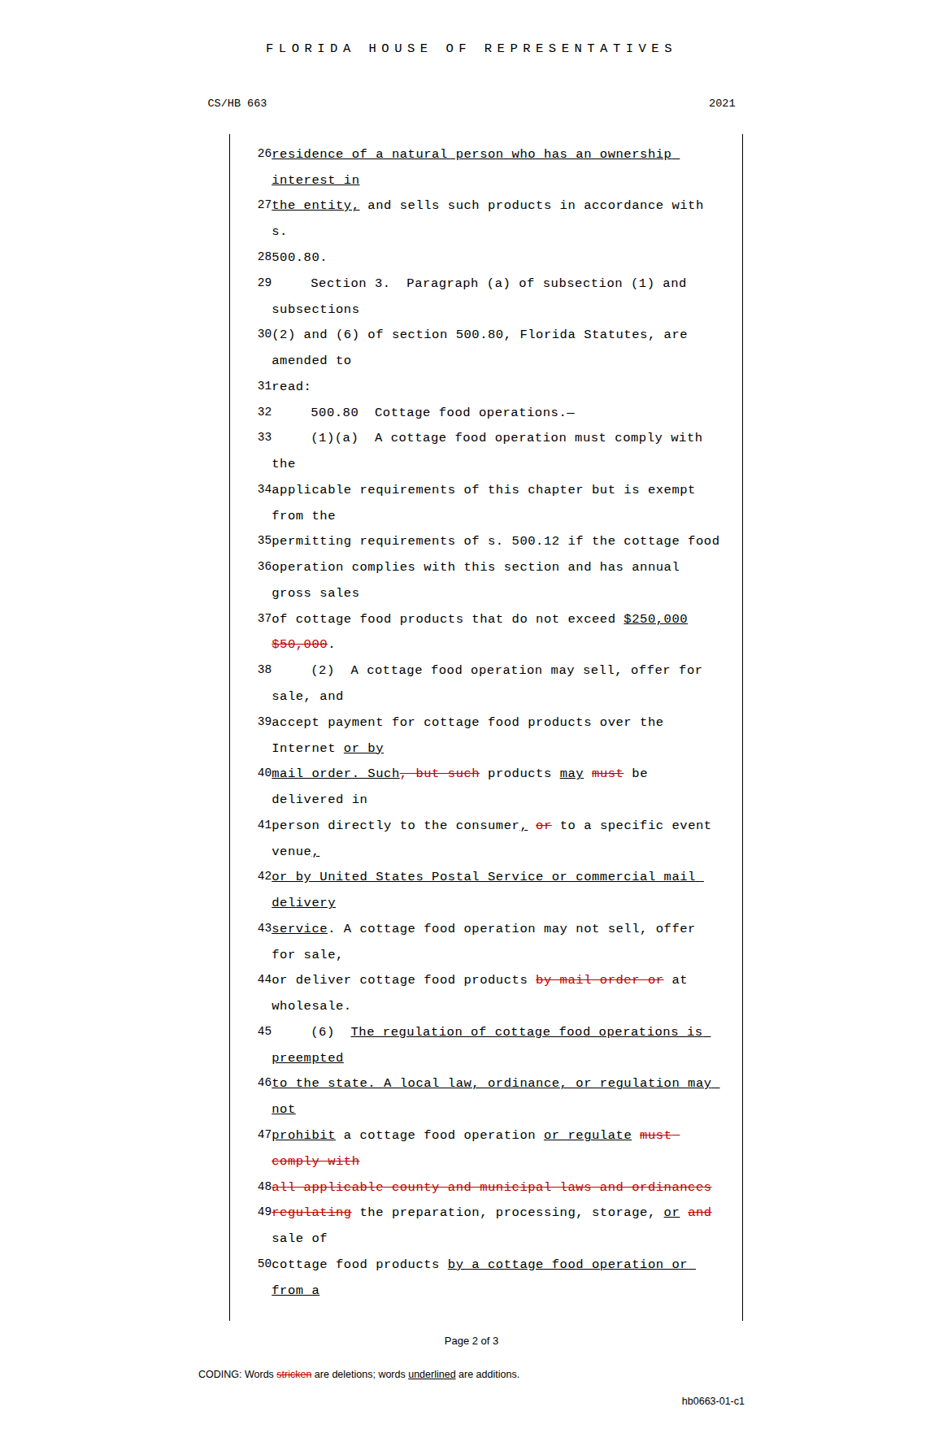FLORIDA HOUSE OF REPRESENTATIVES
CS/HB 663 2021
| 26 | residence of a natural person who has an ownership interest in |
| 27 | the entity, and sells such products in accordance with s. |
| 28 | 500.80. |
| 29 | Section 3. Paragraph (a) of subsection (1) and subsections |
| 30 | (2) and (6) of section 500.80, Florida Statutes, are amended to |
| 31 | read: |
| 32 | 500.80 Cottage food operations.— |
| 33 | (1)(a) A cottage food operation must comply with the |
| 34 | applicable requirements of this chapter but is exempt from the |
| 35 | permitting requirements of s. 500.12 if the cottage food |
| 36 | operation complies with this section and has annual gross sales |
| 37 | of cottage food products that do not exceed $250,000 $50,000 . |
| 38 | (2) A cottage food operation may sell, offer for sale, and |
| 39 | accept payment for cottage food products over the Internet or by |
| 40 | mail order. Such , but such products may must be delivered in |
| 41 | person directly to the consumer , or to a specific event venue , |
| 42 | or by United States Postal Service or commercial mail delivery |
| 43 | service . A cottage food operation may not sell, offer for sale, |
| 44 | or deliver cottage food products by mail order or at wholesale. |
| 45 | (6) The regulation of cottage food operations is preempted |
| 46 | to the state. A local law, ordinance, or regulation may not |
| 47 | prohibit a cottage food operation or regulate must comply with |
| 48 | all applicable county and municipal laws and ordinances |
| 49 | regulating the preparation, processing, storage, or and sale of |
| 50 | cottage food products by a cottage food operation or from a |
Page 2 of 3
CODING: Words stricken are deletions; words underlined are additions.
hb0663-01-c1